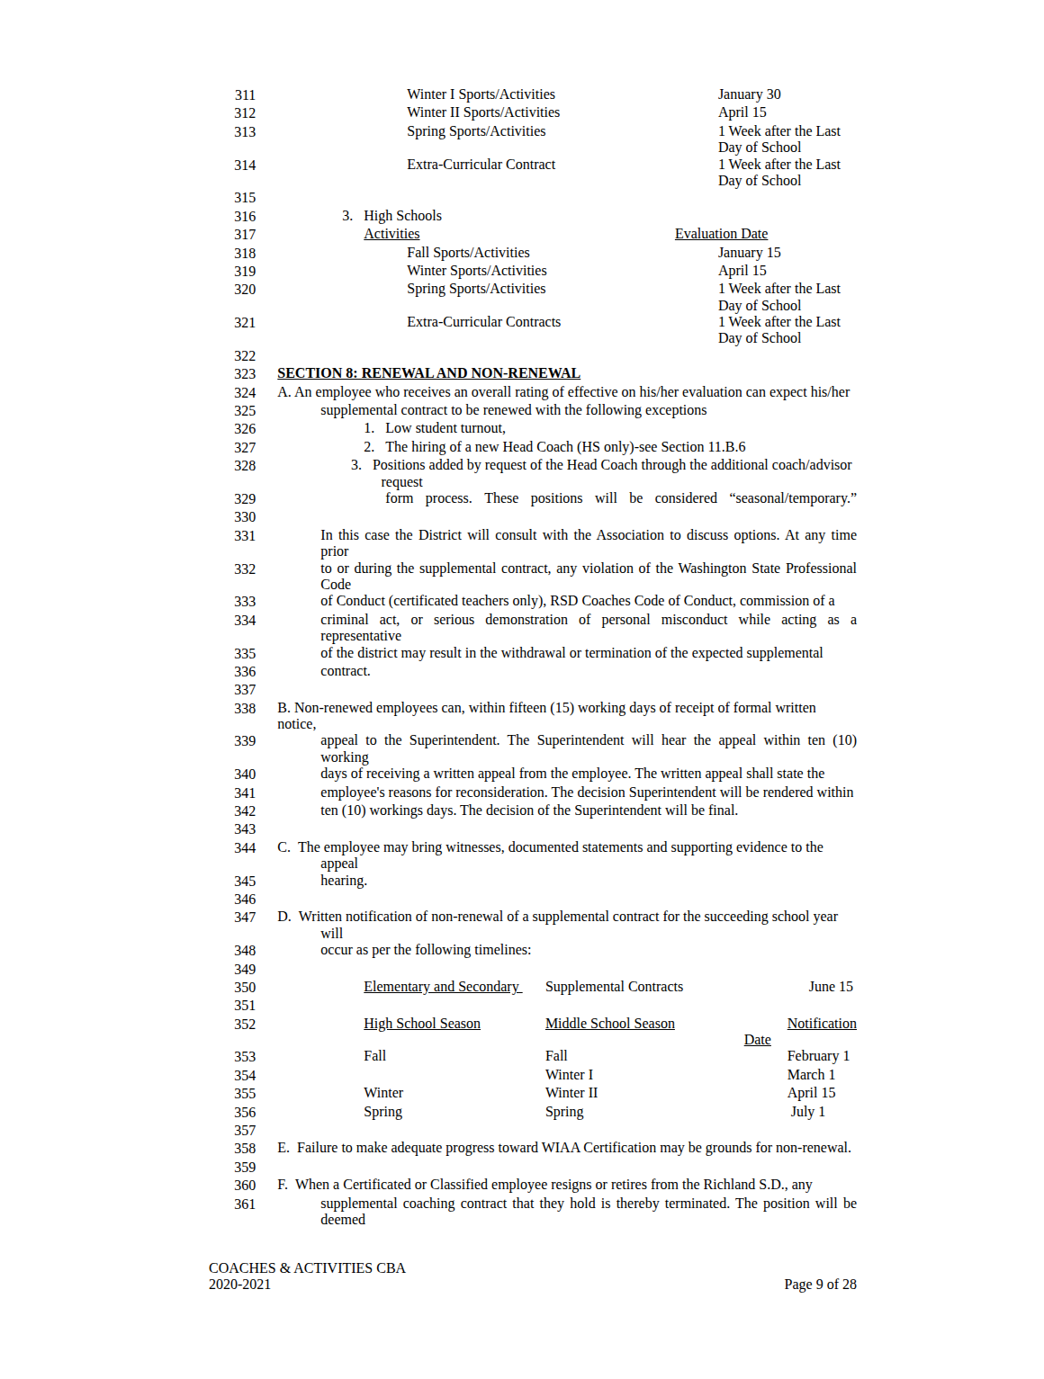| 311 | Winter I Sports/Activities January 30 |
| 312 | Winter II Sports/Activities April 15 |
| 313 | Spring Sports/Activities 1 Week after the Last Day of School |
| 314 | Extra-Curricular Contract 1 Week after the Last Day of School |
| 315 | |
| 316 | 3. High Schools |
| 317 | Activities Evaluation Date |
| 318 | Fall Sports/Activities January 15 |
| 319 | Winter Sports/Activities April 15 |
| 320 | Spring Sports/Activities 1 Week after the Last Day of School |
| 321 | Extra-Curricular Contracts 1 Week after the Last Day of School |
| 322 | |
| 323 | SECTION 8: RENEWAL AND NON-RENEWAL |
| 324 | A. An employee who receives an overall rating of effective on his/her evaluation can expect his/her |
| 325 | supplemental contract to be renewed with the following exceptions |
| 326 | 1. Low student turnout, |
| 327 | 2. The hiring of a new Head Coach (HS only)-see Section 11.B.6 |
| 328 | 3. Positions added by request of the Head Coach through the additional coach/advisor request |
| 329 | form process. These positions will be considered “seasonal/temporary.” |
| 330 | |
| 331 | In this case the District will consult with the Association to discuss options. At any time prior |
| 332 | to or during the supplemental contract, any violation of the Washington State Professional Code |
| 333 | of Conduct (certificated teachers only), RSD Coaches Code of Conduct, commission of a |
| 334 | criminal act, or serious demonstration of personal misconduct while acting as a representative |
| 335 | of the district may result in the withdrawal or termination of the expected supplemental |
| 336 | contract. |
| 337 | |
| 338 | B. Non-renewed employees can, within fifteen (15) working days of receipt of formal written notice, |
| 339 | appeal to the Superintendent. The Superintendent will hear the appeal within ten (10) working |
| 340 | days of receiving a written appeal from the employee. The written appeal shall state the |
| 341 | employee's reasons for reconsideration. The decision Superintendent will be rendered within |
| 342 | ten (10) workings days. The decision of the Superintendent will be final. |
| 343 | |
| 344 | C. The employee may bring witnesses, documented statements and supporting evidence to the appeal |
| 345 | hearing. |
| 346 | |
| 347 | D. Written notification of non-renewal of a supplemental contract for the succeeding school year will |
| 348 | occur as per the following timelines: |
| 349 | |
| 350 | Elementary and Secondary Supplemental Contracts June 15 |
| 351 | |
| 352 | High School Season Middle School Season Notification Date |
| 353 | Fall Fall February 1 |
| 354 | Winter I March 1 |
| 355 | Winter Winter II April 15 |
| 356 | Spring Spring July 1 |
| 357 | |
| 358 | E. Failure to make adequate progress toward WIAA Certification may be grounds for non-renewal. |
| 359 | |
| 360 | F. When a Certificated or Classified employee resigns or retires from the Richland S.D., any |
| 361 | supplemental coaching contract that they hold is thereby terminated. The position will be deemed |
COACHES & ACTIVITIES CBA
2020-2021
Page 9 of 28